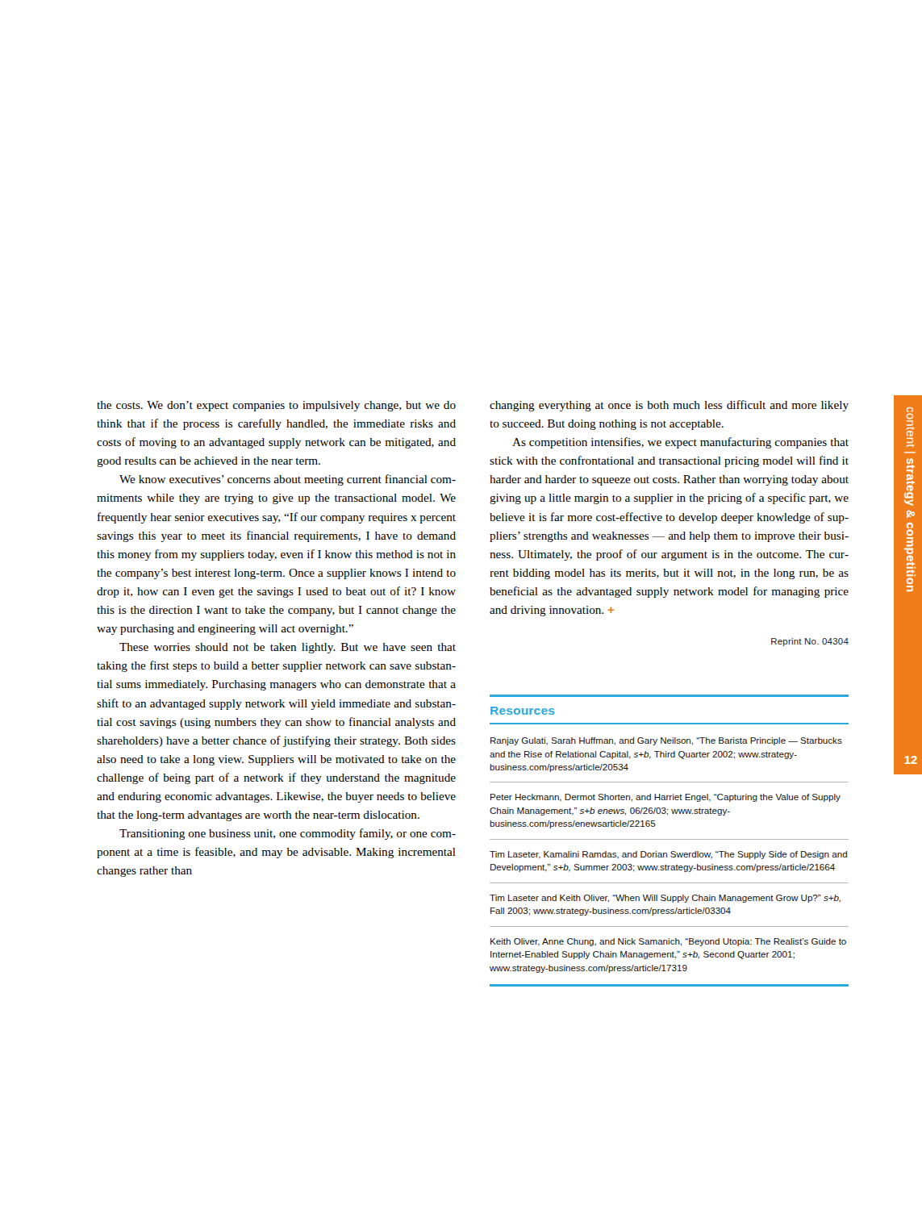content | strategy & competition
12
the costs. We don’t expect companies to impulsively change, but we do think that if the process is carefully handled, the immediate risks and costs of moving to an advantaged supply network can be mitigated, and good results can be achieved in the near term.
We know executives’ concerns about meeting current financial commitments while they are trying to give up the transactional model. We frequently hear senior executives say, “If our company requires x percent savings this year to meet its financial requirements, I have to demand this money from my suppliers today, even if I know this method is not in the company’s best interest long-term. Once a supplier knows I intend to drop it, how can I even get the savings I used to beat out of it? I know this is the direction I want to take the company, but I cannot change the way purchasing and engineering will act overnight.”
These worries should not be taken lightly. But we have seen that taking the first steps to build a better supplier network can save substantial sums immediately. Purchasing managers who can demonstrate that a shift to an advantaged supply network will yield immediate and substantial cost savings (using numbers they can show to financial analysts and shareholders) have a better chance of justifying their strategy. Both sides also need to take a long view. Suppliers will be motivated to take on the challenge of being part of a network if they understand the magnitude and enduring economic advantages. Likewise, the buyer needs to believe that the long-term advantages are worth the near-term dislocation.
Transitioning one business unit, one commodity family, or one component at a time is feasible, and may be advisable. Making incremental changes rather than
changing everything at once is both much less difficult and more likely to succeed. But doing nothing is not acceptable.
As competition intensifies, we expect manufacturing companies that stick with the confrontational and transactional pricing model will find it harder and harder to squeeze out costs. Rather than worrying today about giving up a little margin to a supplier in the pricing of a specific part, we believe it is far more cost-effective to develop deeper knowledge of suppliers’ strengths and weaknesses — and help them to improve their business. Ultimately, the proof of our argument is in the outcome. The current bidding model has its merits, but it will not, in the long run, be as beneficial as the advantaged supply network model for managing price and driving innovation. +
Reprint No. 04304
Resources
Ranjay Gulati, Sarah Huffman, and Gary Neilson, “The Barista Principle — Starbucks and the Rise of Relational Capital, s+b, Third Quarter 2002; www.strategy-business.com/press/article/20534
Peter Heckmann, Dermot Shorten, and Harriet Engel, “Capturing the Value of Supply Chain Management,” s+b enews, 06/26/03; www.strategy-business.com/press/enewsarticle/22165
Tim Laseter, Kamalini Ramdas, and Dorian Swerdlow, “The Supply Side of Design and Development,” s+b, Summer 2003; www.strategy-business.com/press/article/21664
Tim Laseter and Keith Oliver, “When Will Supply Chain Management Grow Up?” s+b, Fall 2003; www.strategy-business.com/press/article/03304
Keith Oliver, Anne Chung, and Nick Samanich, “Beyond Utopia: The Realist’s Guide to Internet-Enabled Supply Chain Management,” s+b, Second Quarter 2001; www.strategy-business.com/press/article/17319